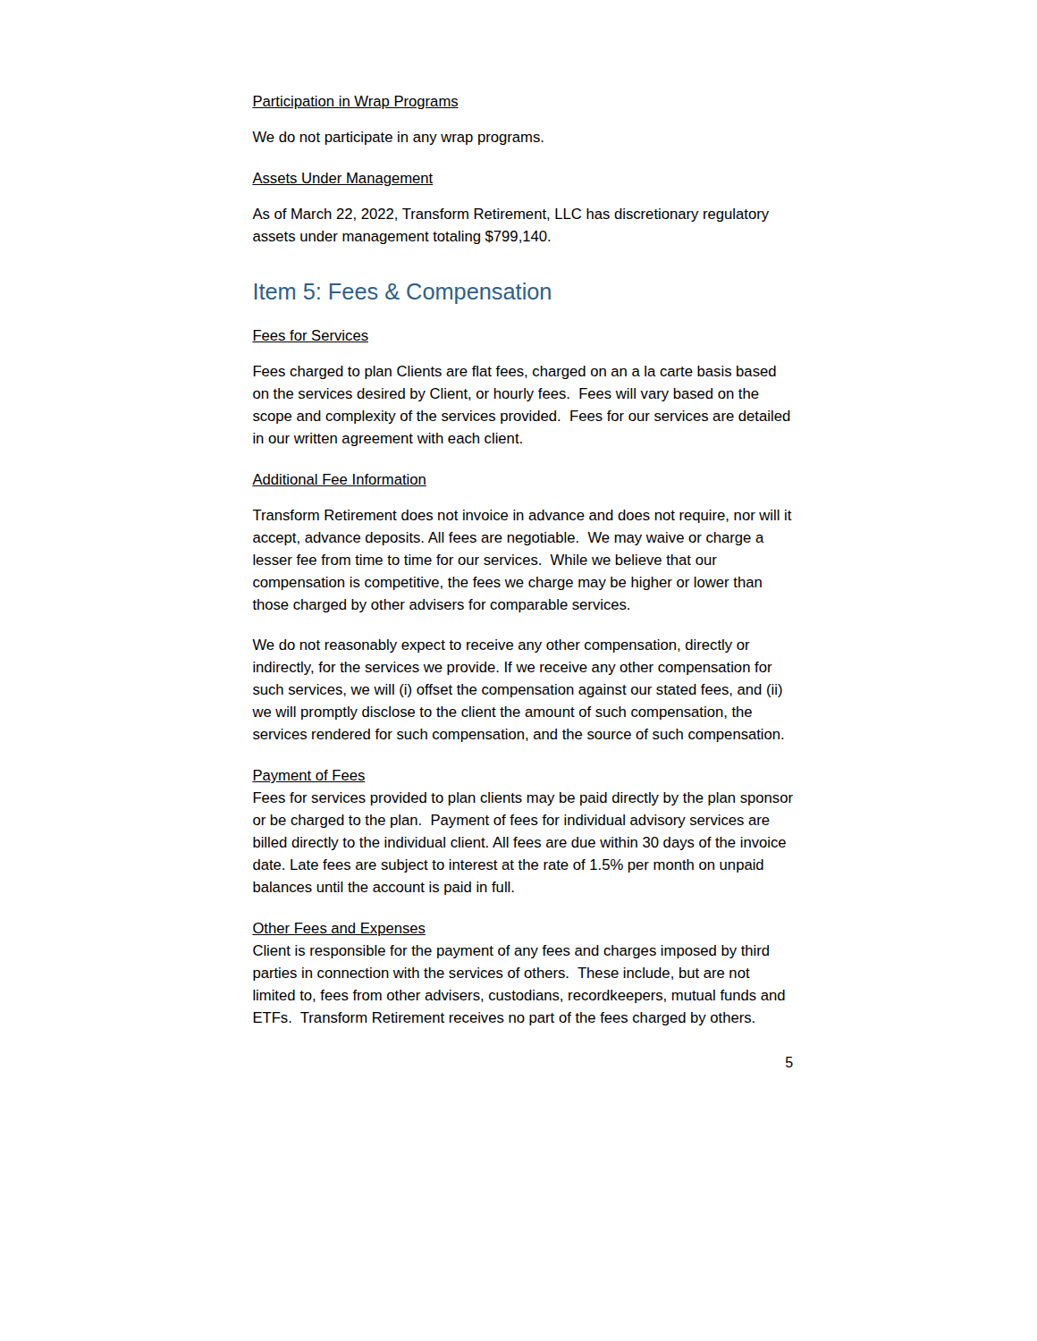Participation in Wrap Programs
We do not participate in any wrap programs.
Assets Under Management
As of March 22, 2022, Transform Retirement, LLC has discretionary regulatory assets under management totaling $799,140.
Item 5: Fees & Compensation
Fees for Services
Fees charged to plan Clients are flat fees, charged on an a la carte basis based on the services desired by Client, or hourly fees. Fees will vary based on the scope and complexity of the services provided. Fees for our services are detailed in our written agreement with each client.
Additional Fee Information
Transform Retirement does not invoice in advance and does not require, nor will it accept, advance deposits. All fees are negotiable. We may waive or charge a lesser fee from time to time for our services. While we believe that our compensation is competitive, the fees we charge may be higher or lower than those charged by other advisers for comparable services.
We do not reasonably expect to receive any other compensation, directly or indirectly, for the services we provide. If we receive any other compensation for such services, we will (i) offset the compensation against our stated fees, and (ii) we will promptly disclose to the client the amount of such compensation, the services rendered for such compensation, and the source of such compensation.
Payment of Fees
Fees for services provided to plan clients may be paid directly by the plan sponsor or be charged to the plan. Payment of fees for individual advisory services are billed directly to the individual client. All fees are due within 30 days of the invoice date. Late fees are subject to interest at the rate of 1.5% per month on unpaid balances until the account is paid in full.
Other Fees and Expenses
Client is responsible for the payment of any fees and charges imposed by third parties in connection with the services of others. These include, but are not limited to, fees from other advisers, custodians, recordkeepers, mutual funds and ETFs. Transform Retirement receives no part of the fees charged by others.
5